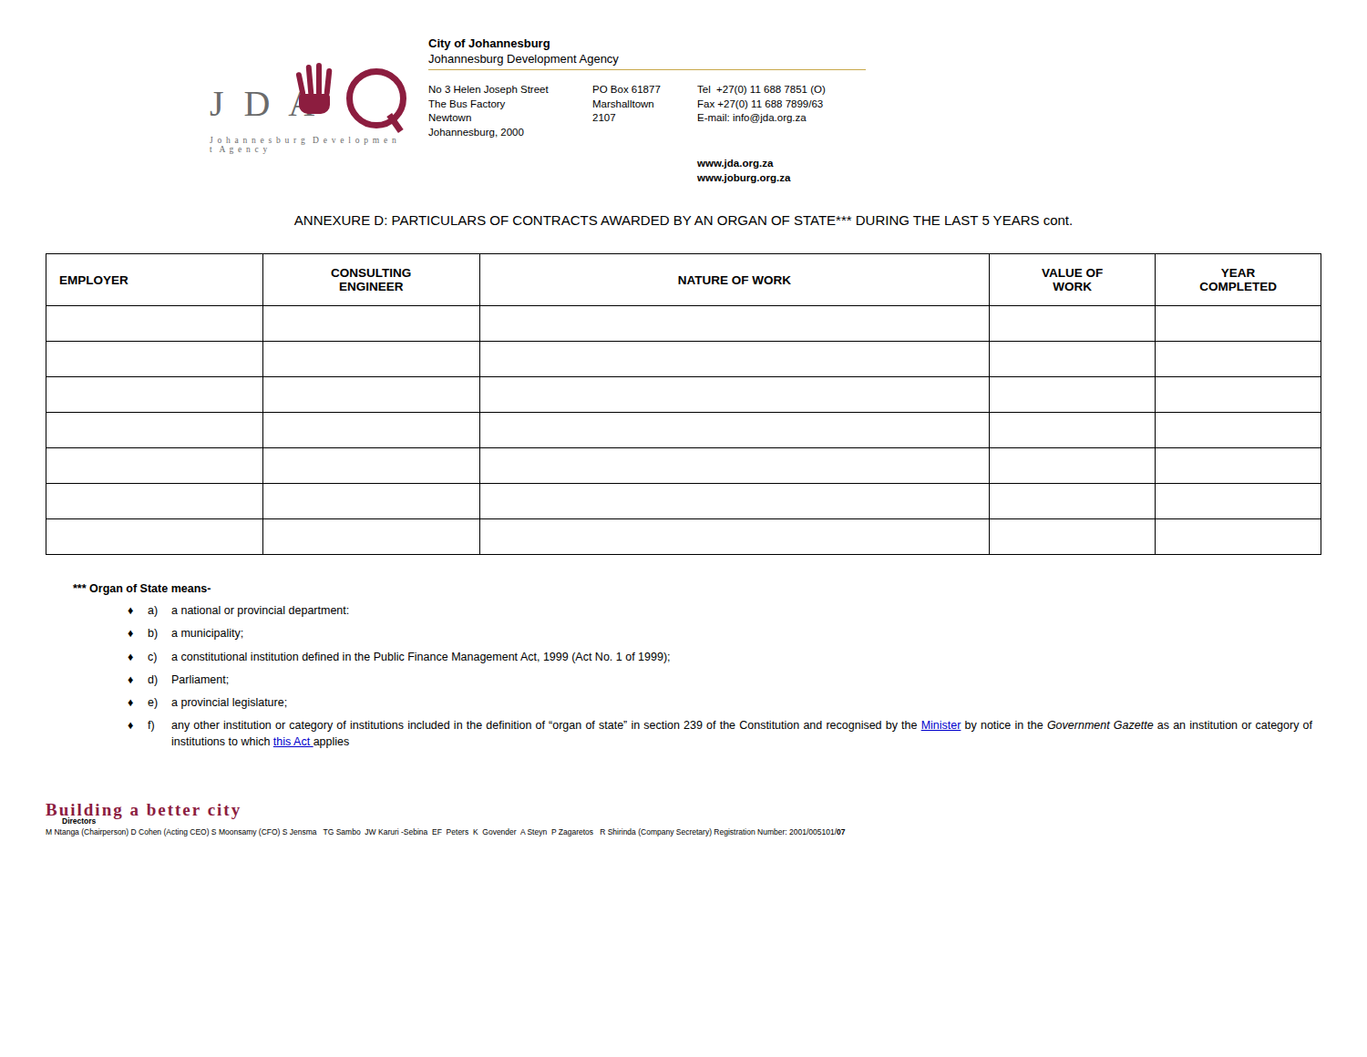J D A
J o h a n n e s b u r g D e v e l o p m e n t A g e n c y
City of Johannesburg
Johannesburg Development Agency
No 3 Helen Joseph Street
The Bus Factory
Newtown
Johannesburg, 2000
PO Box 61877
Marshalltown
2107
Tel +27(0) 11 688 7851 (O)
Fax +27(0) 11 688 7899/63
E-mail: info@jda.org.za
www.jda.org.za
www.joburg.org.za
ANNEXURE D: PARTICULARS OF CONTRACTS AWARDED BY AN ORGAN OF STATE*** DURING THE LAST 5 YEARS cont.
| EMPLOYER | CONSULTING ENGINEER | NATURE OF WORK | VALUE OF WORK | YEAR COMPLETED |
| --- | --- | --- | --- | --- |
*** Organ of State means-
a) a national or provincial department:
b) a municipality;
c) a constitutional institution defined in the Public Finance Management Act, 1999 (Act No. 1 of 1999);
d) Parliament;
e) a provincial legislature;
f) any other institution or category of institutions included in the definition of “organ of state” in section 239 of the Constitution and recognised by the Minister by notice in the Government Gazette as an institution or category of institutions to which this Act applies
Building a better city
Directors
M Ntanga (Chairperson) D Cohen (Acting CEO) S Moonsamy (CFO) S Jensma TG Sambo JW Karuri -Sebina EF Peters K Govender A Steyn P Zagaretos R Shirinda (Company Secretary) Registration Number: 2001/005101/07